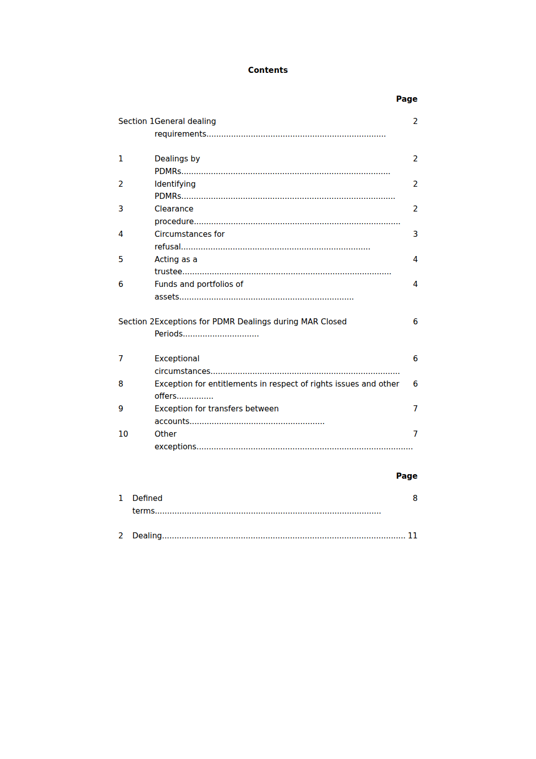Contents
Page
| Section 1 | General dealing requirements ......................................................................... | 2 |
| 1 | Dealings by PDMRs ..................................................................................... | 2 |
| 2 | Identifying PDMRs ....................................................................................... | 2 |
| 3 | Clearance procedure .................................................................................... | 2 |
| 4 | Circumstances for refusal ............................................................................. | 3 |
| 5 | Acting as a trustee ..................................................................................... | 4 |
| 6 | Funds and portfolios of assets ....................................................................... | 4 |
| Section 2 | Exceptions for PDMR Dealings during MAR Closed Periods ............................... | 6 |
| 7 | Exceptional circumstances ............................................................................. | 6 |
| 8 | Exception for entitlements in respect of rights issues and other offers ............... | 6 |
| 9 | Exception for transfers between accounts ....................................................... | 7 |
| 10 | Other exceptions ........................................................................................ | 7 |
Page
| 1 | Defined terms ............................................................................................ | 8 |
| 2 | Dealing ................................................................................................... | 11 |